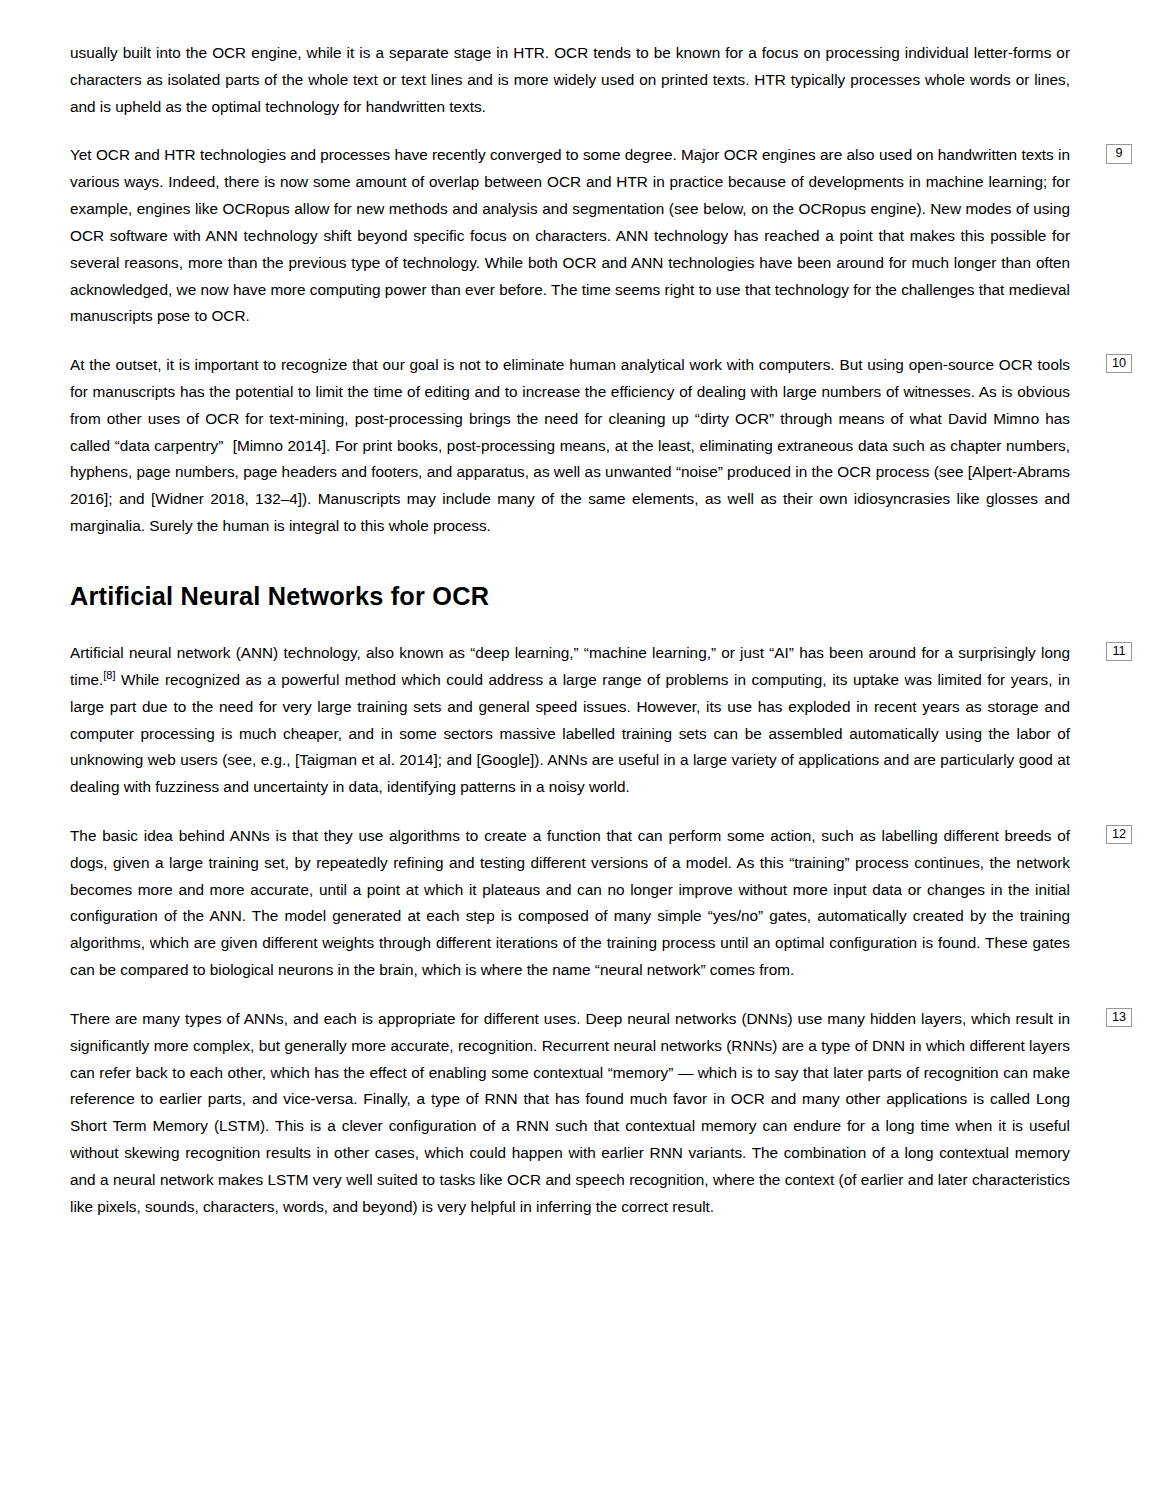usually built into the OCR engine, while it is a separate stage in HTR. OCR tends to be known for a focus on processing individual letter-forms or characters as isolated parts of the whole text or text lines and is more widely used on printed texts. HTR typically processes whole words or lines, and is upheld as the optimal technology for handwritten texts.
9 Yet OCR and HTR technologies and processes have recently converged to some degree. Major OCR engines are also used on handwritten texts in various ways. Indeed, there is now some amount of overlap between OCR and HTR in practice because of developments in machine learning; for example, engines like OCRopus allow for new methods and analysis and segmentation (see below, on the OCRopus engine). New modes of using OCR software with ANN technology shift beyond specific focus on characters. ANN technology has reached a point that makes this possible for several reasons, more than the previous type of technology. While both OCR and ANN technologies have been around for much longer than often acknowledged, we now have more computing power than ever before. The time seems right to use that technology for the challenges that medieval manuscripts pose to OCR.
10 At the outset, it is important to recognize that our goal is not to eliminate human analytical work with computers. But using open-source OCR tools for manuscripts has the potential to limit the time of editing and to increase the efficiency of dealing with large numbers of witnesses. As is obvious from other uses of OCR for text-mining, post-processing brings the need for cleaning up “dirty OCR” through means of what David Mimno has called “data carpentry” [Mimno 2014]. For print books, post-processing means, at the least, eliminating extraneous data such as chapter numbers, hyphens, page numbers, page headers and footers, and apparatus, as well as unwanted “noise” produced in the OCR process (see [Alpert-Abrams 2016]; and [Widner 2018, 132–4]). Manuscripts may include many of the same elements, as well as their own idiosyncrasies like glosses and marginalia. Surely the human is integral to this whole process.
Artificial Neural Networks for OCR
11 Artificial neural network (ANN) technology, also known as “deep learning,” “machine learning,” or just “AI” has been around for a surprisingly long time.[8] While recognized as a powerful method which could address a large range of problems in computing, its uptake was limited for years, in large part due to the need for very large training sets and general speed issues. However, its use has exploded in recent years as storage and computer processing is much cheaper, and in some sectors massive labelled training sets can be assembled automatically using the labor of unknowing web users (see, e.g., [Taigman et al. 2014]; and [Google]). ANNs are useful in a large variety of applications and are particularly good at dealing with fuzziness and uncertainty in data, identifying patterns in a noisy world.
12 The basic idea behind ANNs is that they use algorithms to create a function that can perform some action, such as labelling different breeds of dogs, given a large training set, by repeatedly refining and testing different versions of a model. As this “training” process continues, the network becomes more and more accurate, until a point at which it plateaus and can no longer improve without more input data or changes in the initial configuration of the ANN. The model generated at each step is composed of many simple “yes/no” gates, automatically created by the training algorithms, which are given different weights through different iterations of the training process until an optimal configuration is found. These gates can be compared to biological neurons in the brain, which is where the name “neural network” comes from.
13 There are many types of ANNs, and each is appropriate for different uses. Deep neural networks (DNNs) use many hidden layers, which result in significantly more complex, but generally more accurate, recognition. Recurrent neural networks (RNNs) are a type of DNN in which different layers can refer back to each other, which has the effect of enabling some contextual “memory” — which is to say that later parts of recognition can make reference to earlier parts, and vice-versa. Finally, a type of RNN that has found much favor in OCR and many other applications is called Long Short Term Memory (LSTM). This is a clever configuration of a RNN such that contextual memory can endure for a long time when it is useful without skewing recognition results in other cases, which could happen with earlier RNN variants. The combination of a long contextual memory and a neural network makes LSTM very well suited to tasks like OCR and speech recognition, where the context (of earlier and later characteristics like pixels, sounds, characters, words, and beyond) is very helpful in inferring the correct result.